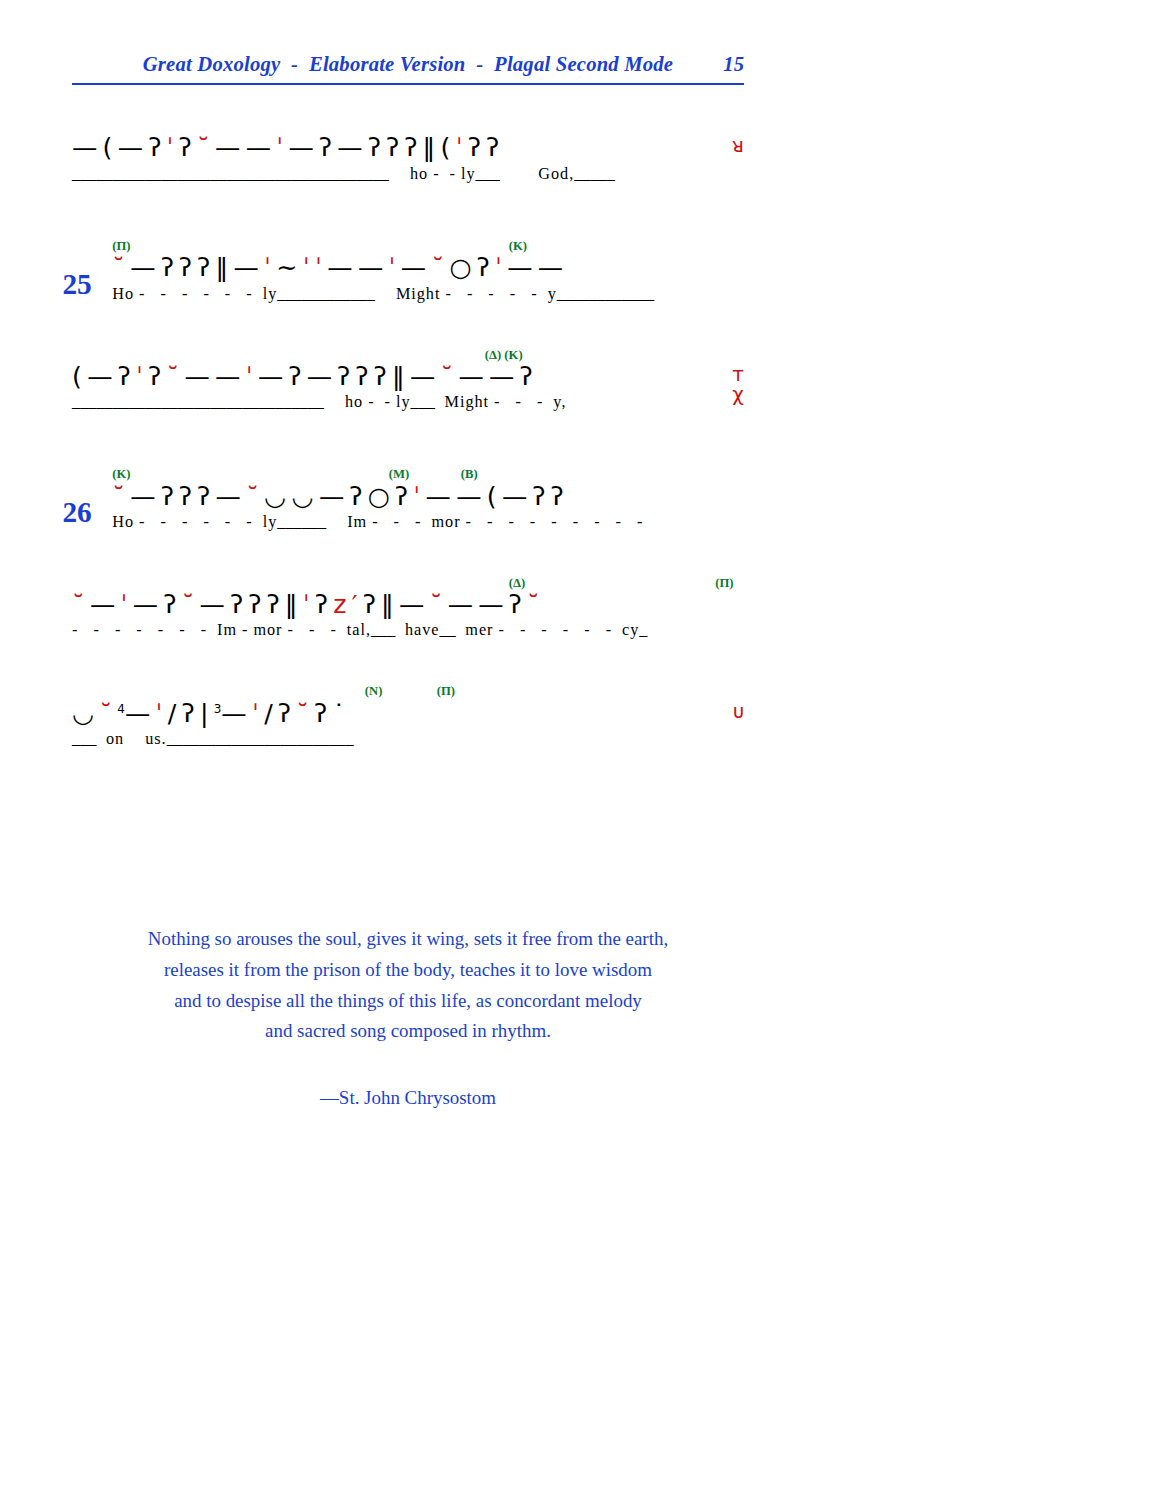15
Great Doxology - Elaborate Version - Plagal Second Mode
—(—ʔˈʔ˘——ˈ—ʔ—ʔʔʔ‖(ˈʔʔ ᴚ
_______________________________________ ho - - ly___ God,_____
25
(Π) (Κ)
˘—ʔʔʔ‖—ˈ∼ˈˈ——ˈ—˘○ʔˈ——
Ho - - - - - - ly____________ Might - - - - - y____________
(Δ) (Κ)
(—ʔˈʔ˘——ˈ—ʔ—ʔʔʔ‖—˘——ʔ ᴛ
χ
_______________________________ ho - - ly___ Might - - - y,
26
(Κ) (Μ) (Β)
˘—ʔʔʔ—˘◡◡—ʔ○ʔˈ——(—ʔʔ
Ho - - - - - - ly______ Im - - - mor - - - - - - - - -
(Δ) (Π)
˘—ˈ—ʔ˘—ʔʔʔ‖ˈʔz′ʔ‖—˘——ʔ˘
- - - - - - - Im - mor - - - tal,___ have__ mer - - - - - - cy_
(Ν) (Π)
◡˘4—ˈ/ʔ|3—ˈ/ʔ˘ʔ˙ ᴜ
___ on us._______________________
Nothing so arouses the soul, gives it wing, sets it free from the earth,
releases it from the prison of the body, teaches it to love wisdom
and to despise all the things of this life, as concordant melody
and sacred song composed in rhythm.
—St. John Chrysostom